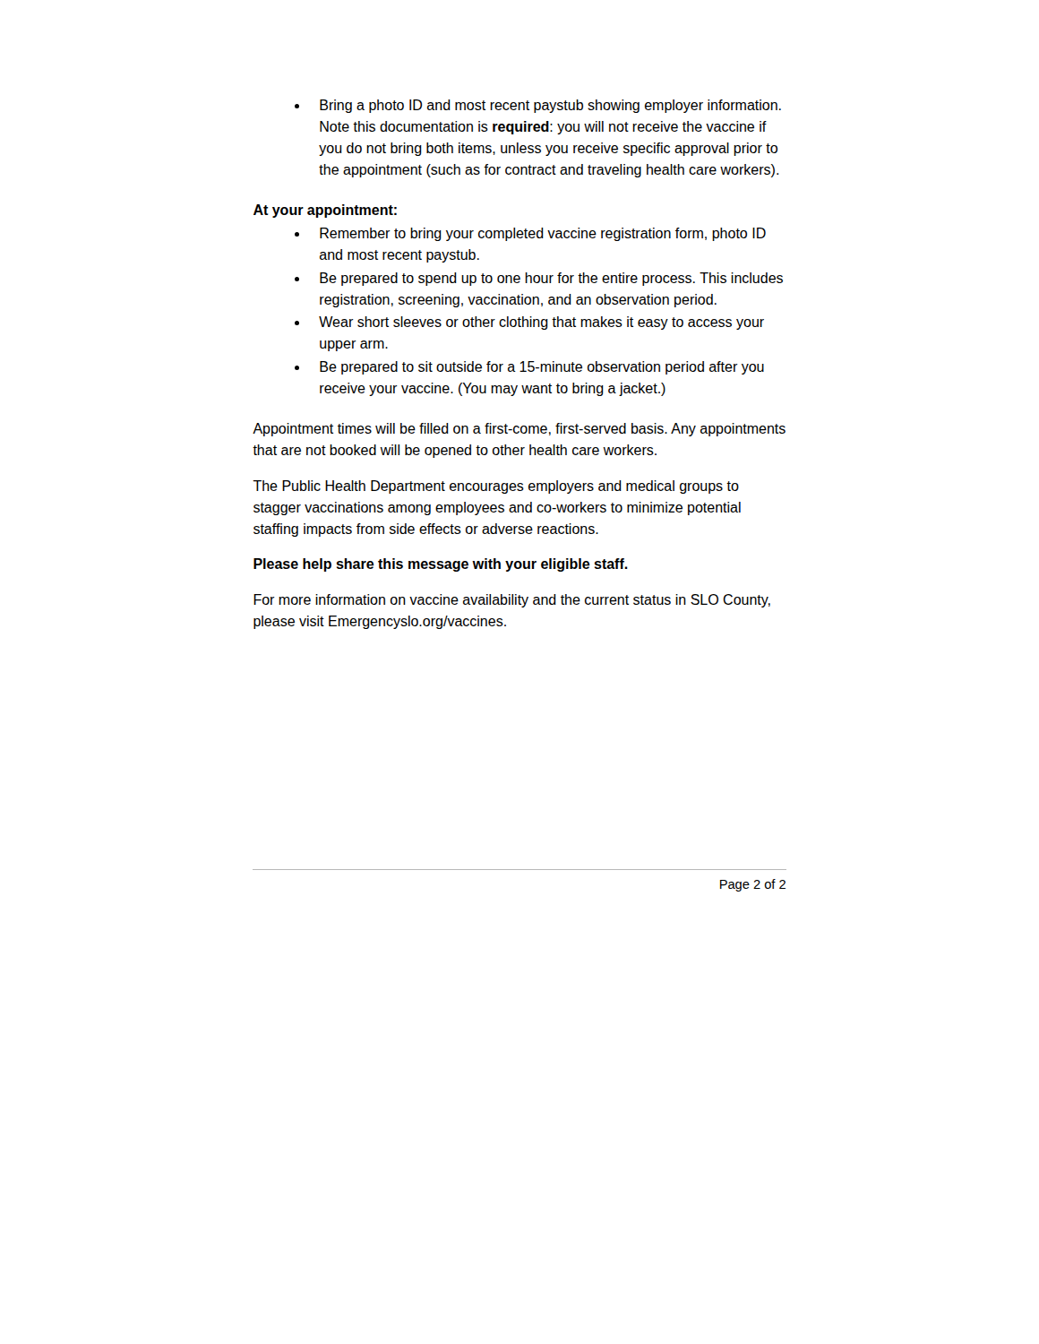Bring a photo ID and most recent paystub showing employer information. Note this documentation is required: you will not receive the vaccine if you do not bring both items, unless you receive specific approval prior to the appointment (such as for contract and traveling health care workers).
At your appointment:
Remember to bring your completed vaccine registration form, photo ID and most recent paystub.
Be prepared to spend up to one hour for the entire process. This includes registration, screening, vaccination, and an observation period.
Wear short sleeves or other clothing that makes it easy to access your upper arm.
Be prepared to sit outside for a 15-minute observation period after you receive your vaccine. (You may want to bring a jacket.)
Appointment times will be filled on a first-come, first-served basis. Any appointments that are not booked will be opened to other health care workers.
The Public Health Department encourages employers and medical groups to stagger vaccinations among employees and co-workers to minimize potential staffing impacts from side effects or adverse reactions.
Please help share this message with your eligible staff.
For more information on vaccine availability and the current status in SLO County, please visit Emergencyslo.org/vaccines.
Page 2 of 2